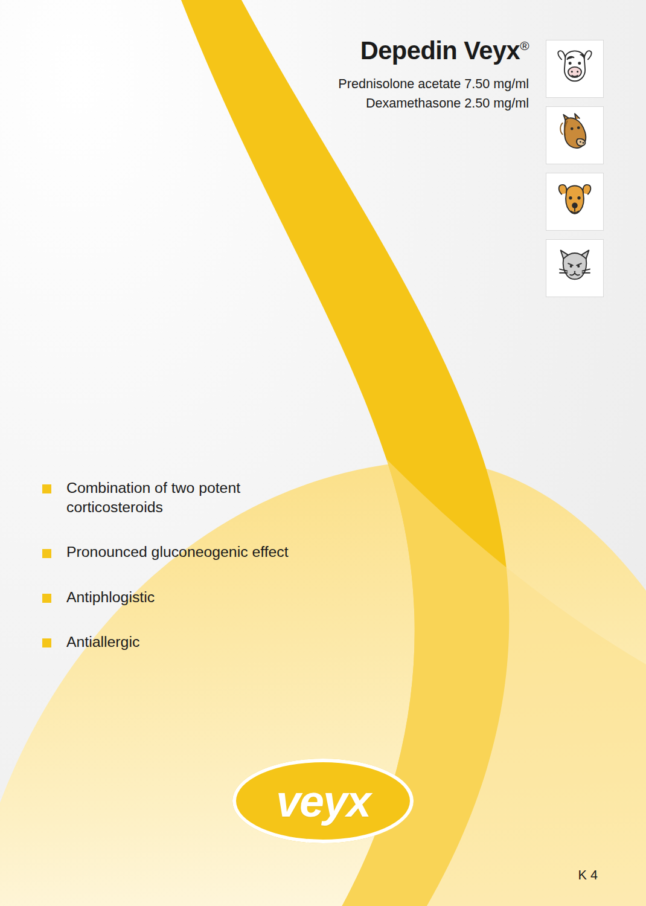Depedin Veyx®
Prednisolone acetate 7.50 mg/ml Dexamethasone 2.50 mg/ml
Combination of two potent corticosteroids
Pronounced gluconeogenic effect
Antiphlogistic
Antiallergic
veyx
K 4